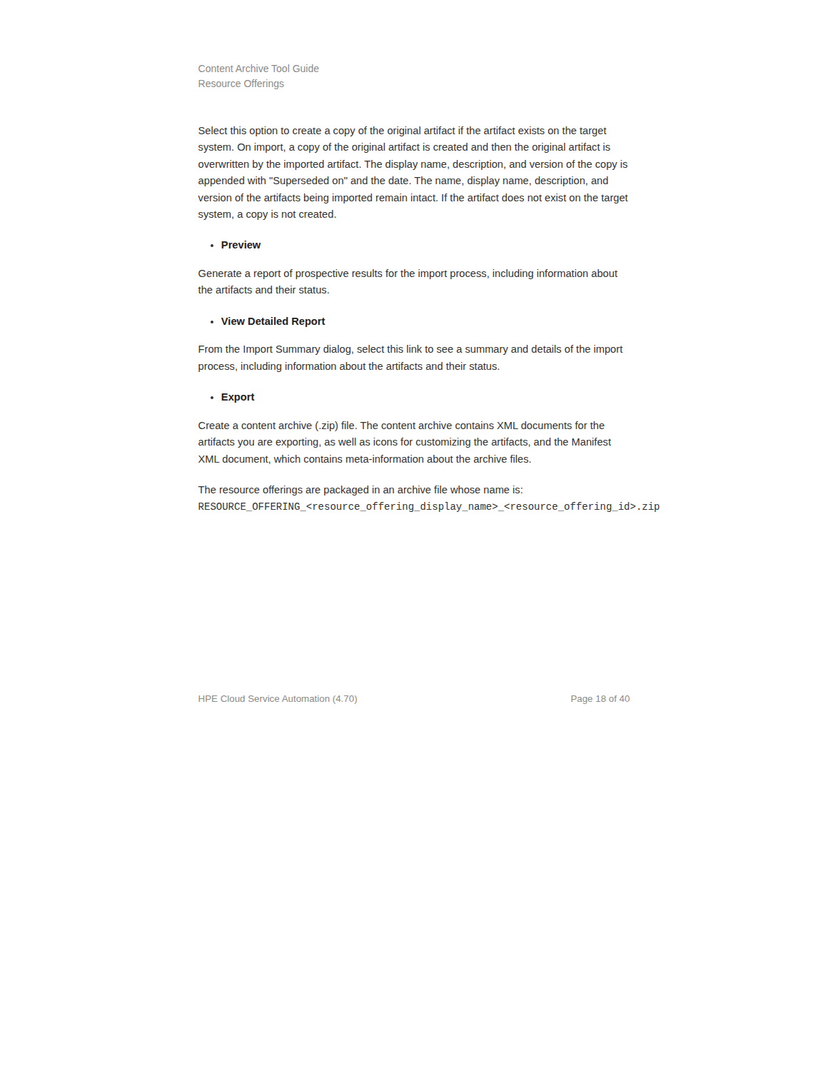Content Archive Tool Guide Resource Offerings
Select this option to create a copy of the original artifact if the artifact exists on the target system. On import, a copy of the original artifact is created and then the original artifact is overwritten by the imported artifact. The display name, description, and version of the copy is appended with "Superseded on" and the date. The name, display name, description, and version of the artifacts being imported remain intact. If the artifact does not exist on the target system, a copy is not created.
Preview
Generate a report of prospective results for the import process, including information about the artifacts and their status.
View Detailed Report
From the Import Summary dialog, select this link to see a summary and details of the import process, including information about the artifacts and their status.
Export
Create a content archive (.zip) file. The content archive contains XML documents for the artifacts you are exporting, as well as icons for customizing the artifacts, and the Manifest XML document, which contains meta-information about the archive files.
The resource offerings are packaged in an archive file whose name is: RESOURCE_OFFERING_<resource_offering_display_name>_<resource_offering_id>.zip
HPE Cloud Service Automation (4.70) Page 18 of 40